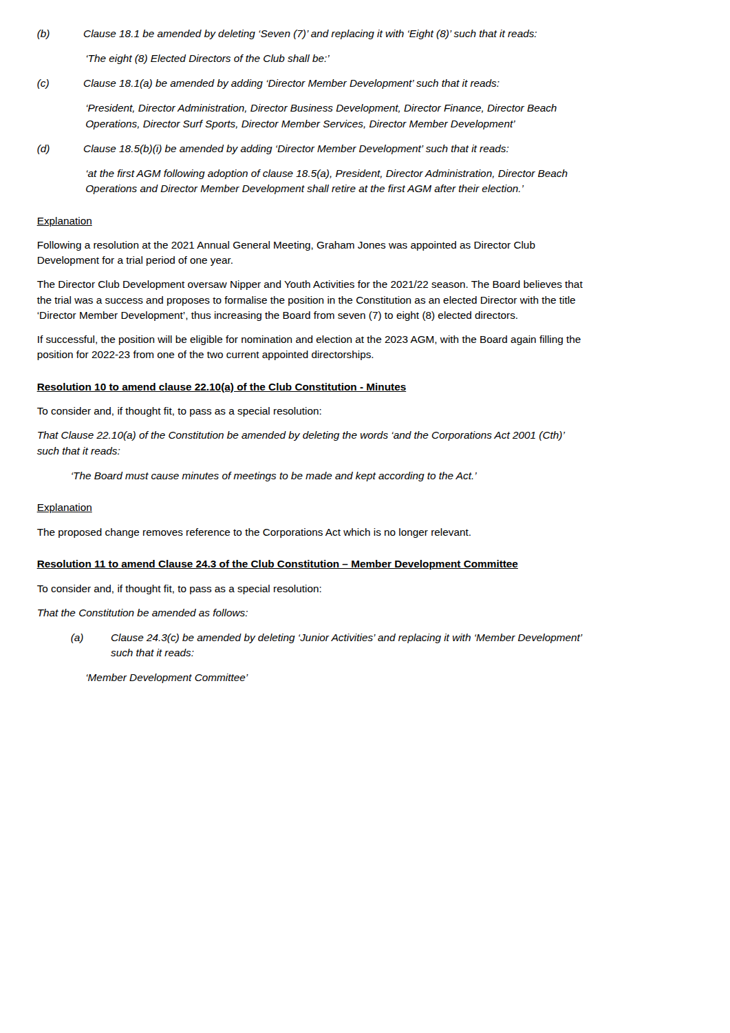(b)
Clause 18.1 be amended by deleting ‘Seven (7)’ and replacing it with ‘Eight (8)’ such that it reads:
‘The eight (8) Elected Directors of the Club shall be:’
(c)
Clause 18.1(a) be amended by adding ‘Director Member Development’ such that it reads:
‘President, Director Administration, Director Business Development, Director Finance, Director Beach Operations, Director Surf Sports, Director Member Services, Director Member Development’
(d)
Clause 18.5(b)(i) be amended by adding ‘Director Member Development’ such that it reads:
‘at the first AGM following adoption of clause 18.5(a), President, Director Administration, Director Beach Operations and Director Member Development shall retire at the first AGM after their election.’
Explanation
Following a resolution at the 2021 Annual General Meeting, Graham Jones was appointed as Director Club Development for a trial period of one year.
The Director Club Development oversaw Nipper and Youth Activities for the 2021/22 season. The Board believes that the trial was a success and proposes to formalise the position in the Constitution as an elected Director with the title ‘Director Member Development’, thus increasing the Board from seven (7) to eight (8) elected directors.
If successful, the position will be eligible for nomination and election at the 2023 AGM, with the Board again filling the position for 2022-23 from one of the two current appointed directorships.
Resolution 10 to amend clause 22.10(a) of the Club Constitution - Minutes
To consider and, if thought fit, to pass as a special resolution:
That Clause 22.10(a) of the Constitution be amended by deleting the words ‘and the Corporations Act 2001 (Cth)’ such that it reads:
‘The Board must cause minutes of meetings to be made and kept according to the Act.’
Explanation
The proposed change removes reference to the Corporations Act which is no longer relevant.
Resolution 11 to amend Clause 24.3 of the Club Constitution – Member Development Committee
To consider and, if thought fit, to pass as a special resolution:
That the Constitution be amended as follows:
(a)
Clause 24.3(c) be amended by deleting ‘Junior Activities’ and replacing it with ‘Member Development’ such that it reads:
‘Member Development Committee’